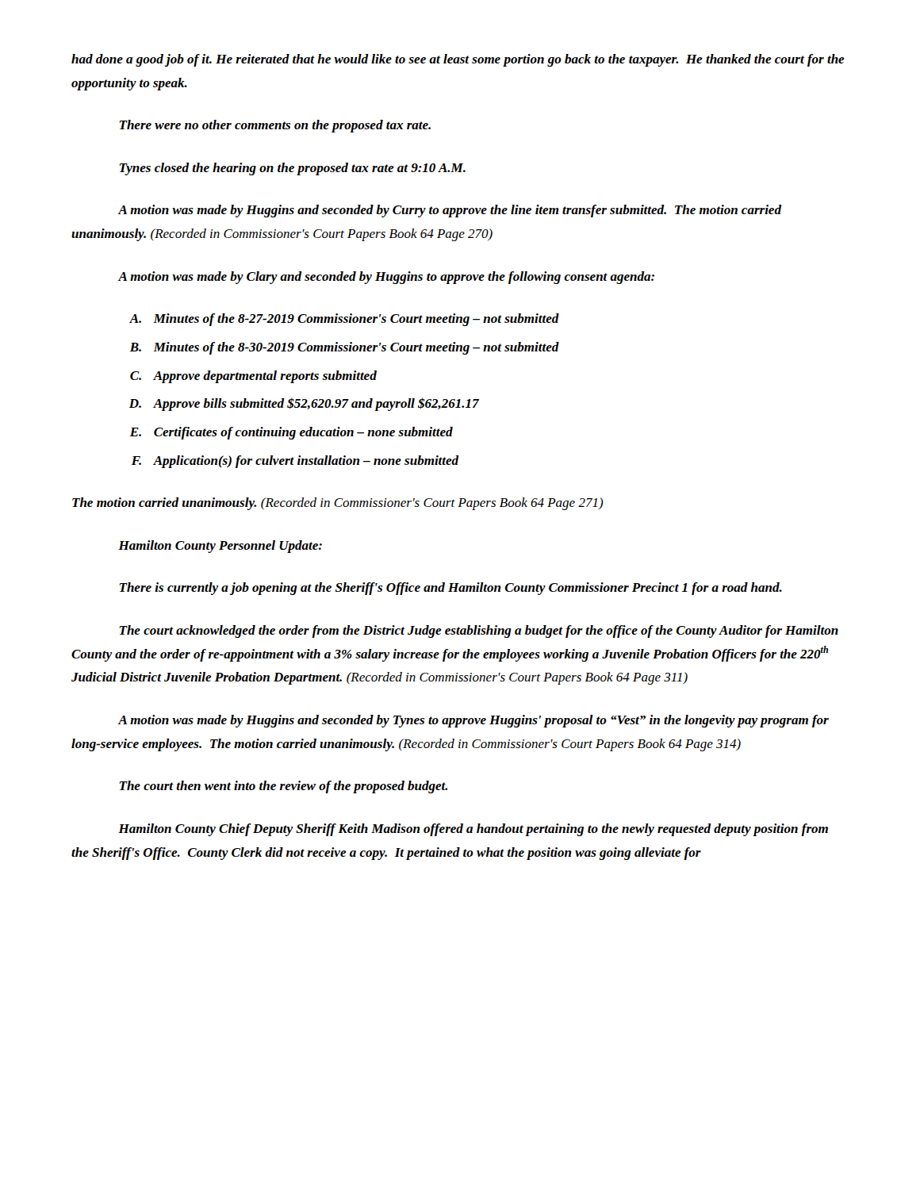had done a good job of it. He reiterated that he would like to see at least some portion go back to the taxpayer. He thanked the court for the opportunity to speak.
There were no other comments on the proposed tax rate.
Tynes closed the hearing on the proposed tax rate at 9:10 A.M.
A motion was made by Huggins and seconded by Curry to approve the line item transfer submitted. The motion carried unanimously. (Recorded in Commissioner's Court Papers Book 64 Page 270)
A motion was made by Clary and seconded by Huggins to approve the following consent agenda:
Minutes of the 8-27-2019 Commissioner's Court meeting – not submitted
Minutes of the 8-30-2019 Commissioner's Court meeting – not submitted
Approve departmental reports submitted
Approve bills submitted $52,620.97 and payroll $62,261.17
Certificates of continuing education – none submitted
Application(s) for culvert installation – none submitted
The motion carried unanimously. (Recorded in Commissioner's Court Papers Book 64 Page 271)
Hamilton County Personnel Update:
There is currently a job opening at the Sheriff's Office and Hamilton County Commissioner Precinct 1 for a road hand.
The court acknowledged the order from the District Judge establishing a budget for the office of the County Auditor for Hamilton County and the order of re-appointment with a 3% salary increase for the employees working a Juvenile Probation Officers for the 220th Judicial District Juvenile Probation Department. (Recorded in Commissioner's Court Papers Book 64 Page 311)
A motion was made by Huggins and seconded by Tynes to approve Huggins' proposal to “Vest” in the longevity pay program for long-service employees. The motion carried unanimously. (Recorded in Commissioner's Court Papers Book 64 Page 314)
The court then went into the review of the proposed budget.
Hamilton County Chief Deputy Sheriff Keith Madison offered a handout pertaining to the newly requested deputy position from the Sheriff's Office. County Clerk did not receive a copy. It pertained to what the position was going alleviate for